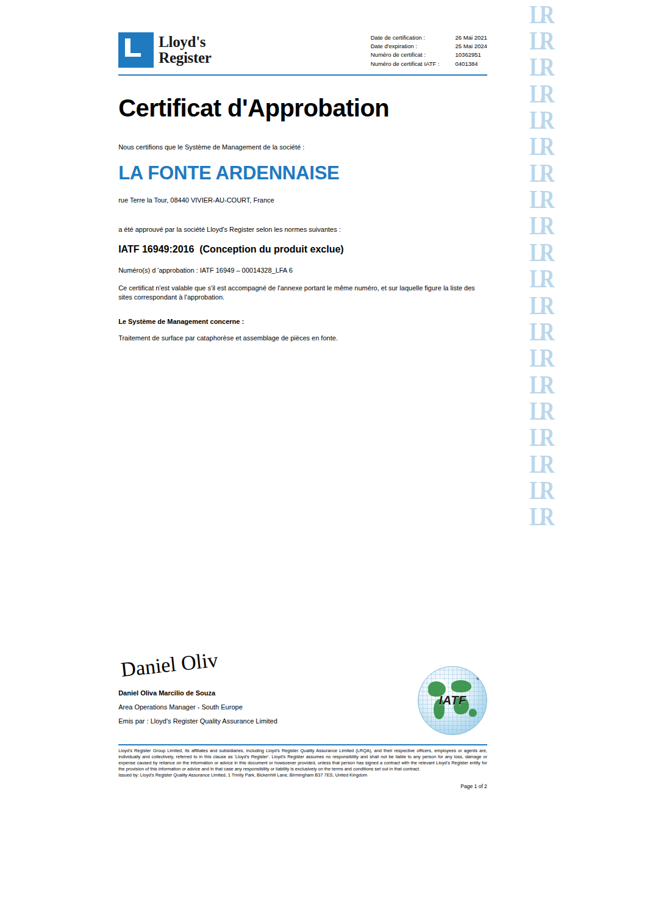LR LR LR LR LR LR LR LR LR LR LR LR LR LR LR LR LR LR LR LR
Lloyd's
Register
| Date de certification : | 26 Mai 2021 |
| Date d'expiration : | 25 Mai 2024 |
| Numéro de certificat : | 10362951 |
| Numéro de certificat IATF : | 0401384 |
Certificat d'Approbation
Nous certifions que le Système de Management de la société :
LA FONTE ARDENNAISE
rue Terre la Tour, 08440 VIVIER-AU-COURT, France
a été approuvé par la société Lloyd's Register selon les normes suivantes :
IATF 16949:2016 (Conception du produit exclue)
Numéro(s) d 'approbation : IATF 16949 – 00014328_LFA 6
Ce certificat n'est valable que s'il est accompagné de l'annexe portant le même numéro, et sur laquelle figure la liste des sites correspondant à l'approbation.
Le Système de Management concerne :
Traitement de surface par cataphorèse et assemblage de pièces en fonte.
Daniel Oliv
Daniel Oliva Marcilio de Souza
Area Operations Manager - South Europe
Emis par : Lloyd's Register Quality Assurance Limited
IATF
®
Lloyd's Register Group Limited, its affiliates and subsidiaries, including Lloyd's Register Quality Assurance Limited (LRQA), and their respective officers, employees or agents are, individually and collectively, referred to in this clause as 'Lloyd's Register'. Lloyd's Register assumes no responsibility and shall not be liable to any person for any loss, damage or expense caused by reliance on the information or advice in this document or howsoever provided, unless that person has signed a contract with the relevant Lloyd's Register entity for the provision of this information or advice and in that case any responsibility or liability is exclusively on the terms and conditions set out in that contract.
Issued by: Lloyd's Register Quality Assurance Limited, 1 Trinity Park, Bickenhill Lane, Birmingham B37 7ES, United Kingdom
Page 1 of 2